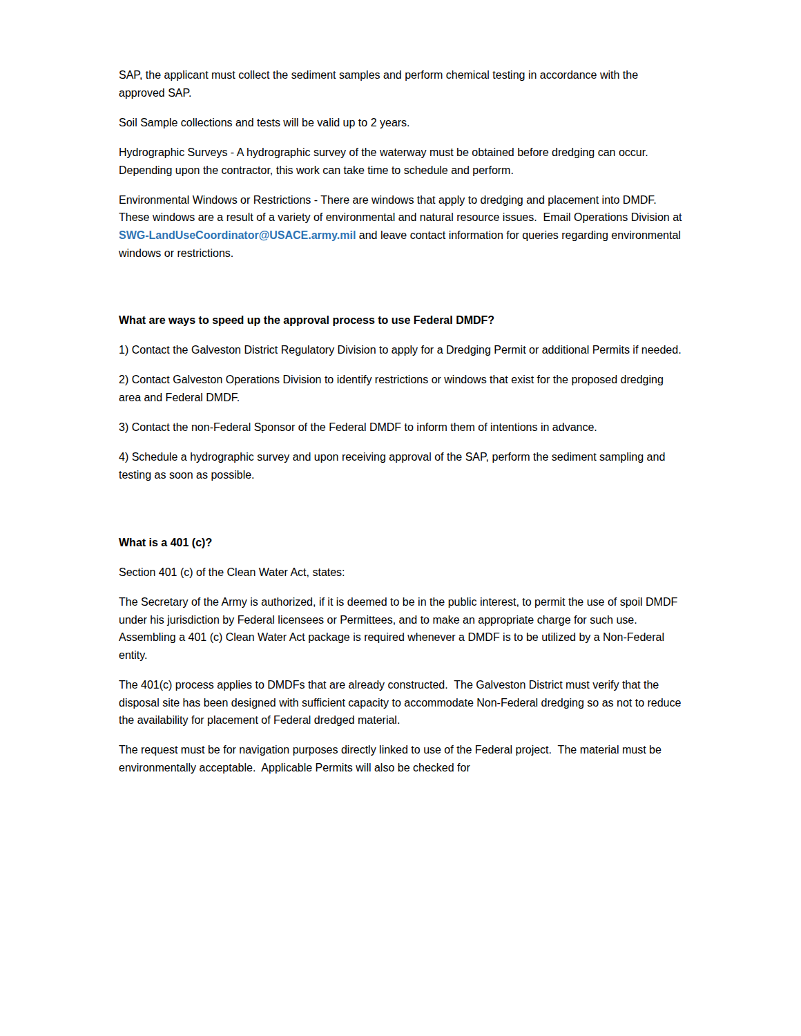SAP, the applicant must collect the sediment samples and perform chemical testing in accordance with the approved SAP.
Soil Sample collections and tests will be valid up to 2 years.
Hydrographic Surveys - A hydrographic survey of the waterway must be obtained before dredging can occur. Depending upon the contractor, this work can take time to schedule and perform.
Environmental Windows or Restrictions - There are windows that apply to dredging and placement into DMDF. These windows are a result of a variety of environmental and natural resource issues. Email Operations Division at SWG-LandUseCoordinator@USACE.army.mil and leave contact information for queries regarding environmental windows or restrictions.
What are ways to speed up the approval process to use Federal DMDF?
1) Contact the Galveston District Regulatory Division to apply for a Dredging Permit or additional Permits if needed.
2) Contact Galveston Operations Division to identify restrictions or windows that exist for the proposed dredging area and Federal DMDF.
3) Contact the non-Federal Sponsor of the Federal DMDF to inform them of intentions in advance.
4) Schedule a hydrographic survey and upon receiving approval of the SAP, perform the sediment sampling and testing as soon as possible.
What is a 401 (c)?
Section 401 (c) of the Clean Water Act, states:
The Secretary of the Army is authorized, if it is deemed to be in the public interest, to permit the use of spoil DMDF under his jurisdiction by Federal licensees or Permittees, and to make an appropriate charge for such use. Assembling a 401 (c) Clean Water Act package is required whenever a DMDF is to be utilized by a Non-Federal entity.
The 401(c) process applies to DMDFs that are already constructed. The Galveston District must verify that the disposal site has been designed with sufficient capacity to accommodate Non-Federal dredging so as not to reduce the availability for placement of Federal dredged material.
The request must be for navigation purposes directly linked to use of the Federal project. The material must be environmentally acceptable. Applicable Permits will also be checked for